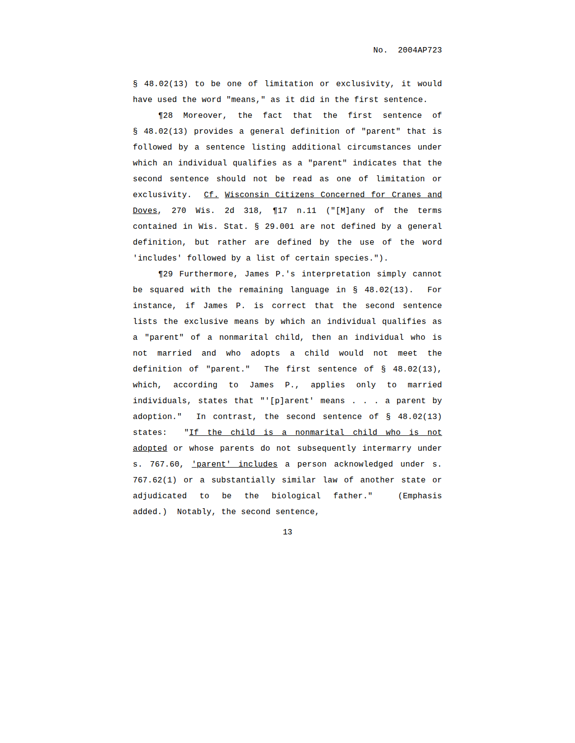No. 2004AP723
§ 48.02(13) to be one of limitation or exclusivity, it would have used the word "means," as it did in the first sentence.
¶28 Moreover, the fact that the first sentence of § 48.02(13) provides a general definition of "parent" that is followed by a sentence listing additional circumstances under which an individual qualifies as a "parent" indicates that the second sentence should not be read as one of limitation or exclusivity. Cf. Wisconsin Citizens Concerned for Cranes and Doves, 270 Wis. 2d 318, ¶17 n.11 ("[M]any of the terms contained in Wis. Stat. § 29.001 are not defined by a general definition, but rather are defined by the use of the word 'includes' followed by a list of certain species.").
¶29 Furthermore, James P.'s interpretation simply cannot be squared with the remaining language in § 48.02(13). For instance, if James P. is correct that the second sentence lists the exclusive means by which an individual qualifies as a "parent" of a nonmarital child, then an individual who is not married and who adopts a child would not meet the definition of "parent." The first sentence of § 48.02(13), which, according to James P., applies only to married individuals, states that "'[p]arent' means . . . a parent by adoption." In contrast, the second sentence of § 48.02(13) states: "If the child is a nonmarital child who is not adopted or whose parents do not subsequently intermarry under s. 767.60, 'parent' includes a person acknowledged under s. 767.62(1) or a substantially similar law of another state or adjudicated to be the biological father." (Emphasis added.) Notably, the second sentence,
13